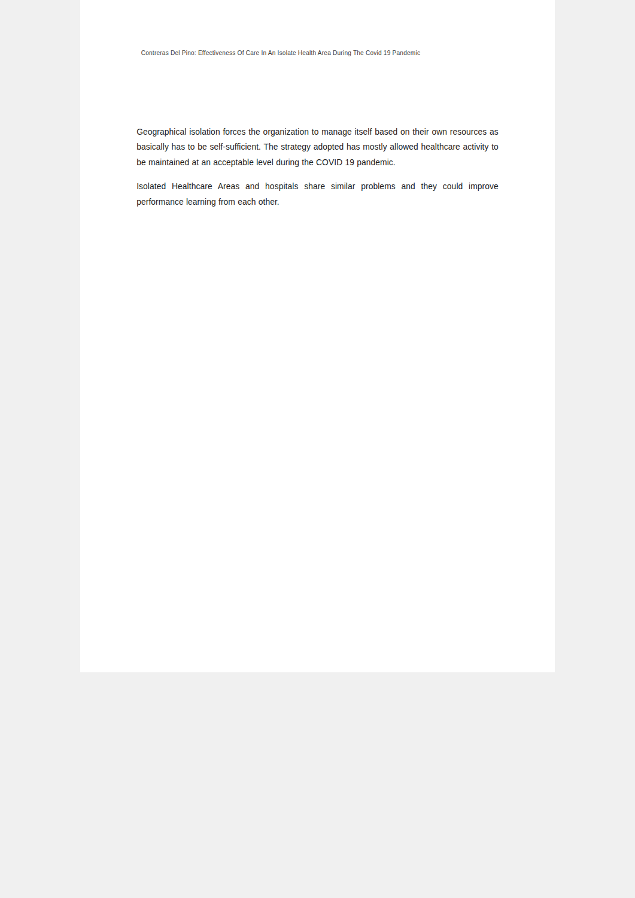Contreras Del Pino: Effectiveness Of Care In An Isolate Health Area During The Covid 19 Pandemic
Geographical isolation forces the organization to manage itself based on their own resources as basically has to be self-sufficient. The strategy adopted has mostly allowed healthcare activity to be maintained at an acceptable level during the COVID 19 pandemic.
Isolated Healthcare Areas and hospitals share similar problems and they could improve performance learning from each other.